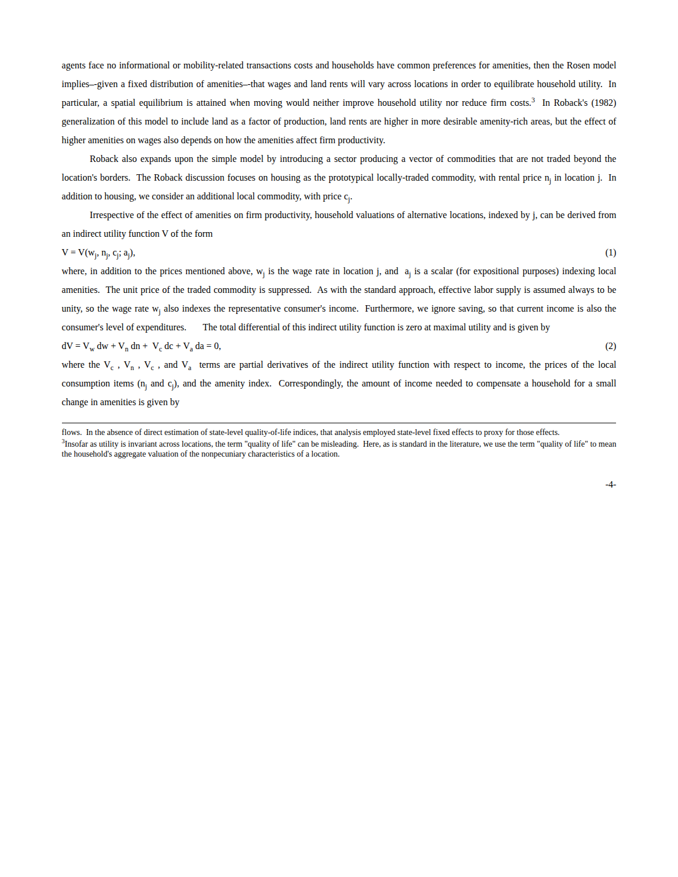agents face no informational or mobility-related transactions costs and households have common preferences for amenities, then the Rosen model implies–-given a fixed distribution of amenities–-that wages and land rents will vary across locations in order to equilibrate household utility. In particular, a spatial equilibrium is attained when moving would neither improve household utility nor reduce firm costs.3 In Roback's (1982) generalization of this model to include land as a factor of production, land rents are higher in more desirable amenity-rich areas, but the effect of higher amenities on wages also depends on how the amenities affect firm productivity.
Roback also expands upon the simple model by introducing a sector producing a vector of commodities that are not traded beyond the location's borders. The Roback discussion focuses on housing as the prototypical locally-traded commodity, with rental price nj in location j. In addition to housing, we consider an additional local commodity, with price cj.
Irrespective of the effect of amenities on firm productivity, household valuations of alternative locations, indexed by j, can be derived from an indirect utility function V of the form
V = V(wj, nj, cj; aj),(1)
where, in addition to the prices mentioned above, wj is the wage rate in location j, and aj is a scalar (for expositional purposes) indexing local amenities. The unit price of the traded commodity is suppressed. As with the standard approach, effective labor supply is assumed always to be unity, so the wage rate wj also indexes the representative consumer's income. Furthermore, we ignore saving, so that current income is also the consumer's level of expenditures. The total differential of this indirect utility function is zero at maximal utility and is given by
dV = Vw dw + Vn dn + Vc dc + Va da = 0,(2)
where the Vc , Vn , Vc , and Va terms are partial derivatives of the indirect utility function with respect to income, the prices of the local consumption items (nj and cj), and the amenity index. Correspondingly, the amount of income needed to compensate a household for a small change in amenities is given by
flows. In the absence of direct estimation of state-level quality-of-life indices, that analysis employed state-level fixed effects to proxy for those effects.
3Insofar as utility is invariant across locations, the term "quality of life" can be misleading. Here, as is standard in the literature, we use the term "quality of life" to mean the household's aggregate valuation of the nonpecuniary characteristics of a location.
-4-